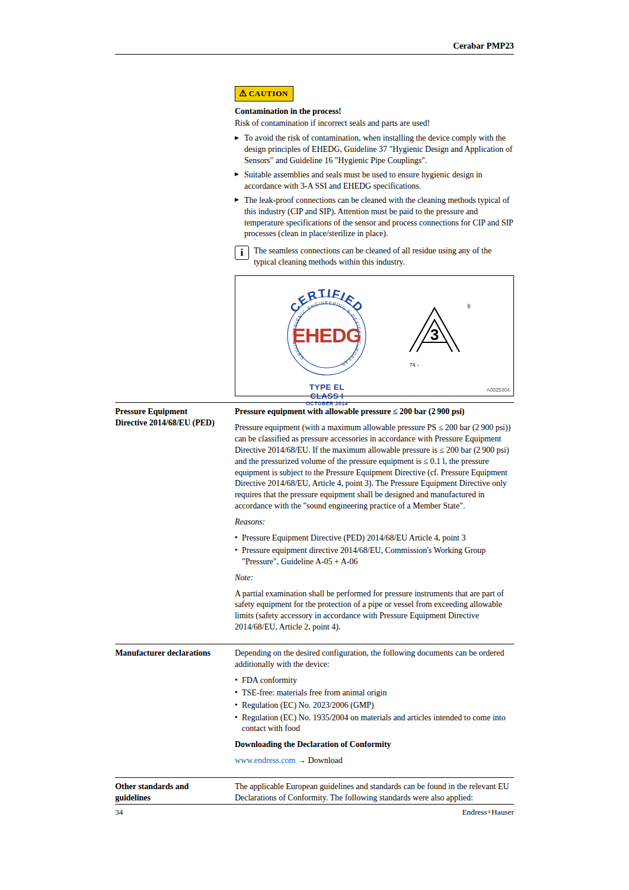Cerabar PMP23
⚠CAUTION
Contamination in the process!
Risk of contamination if incorrect seals and parts are used!
To avoid the risk of contamination, when installing the device comply with the design principles of EHEDG, Guideline 37 "Hygienic Design and Application of Sensors" and Guideline 16 "Hygienic Pipe Couplings".
Suitable assemblies and seals must be used to ensure hygienic design in accordance with 3-A SSI and EHEDG specifications.
The leak-proof connections can be cleaned with the cleaning methods typical of this industry (CIP and SIP). Attention must be paid to the pressure and temperature specifications of the sensor and process connections for CIP and SIP processes (clean in place/sterilize in place).
The seamless connections can be cleaned of all residue using any of the typical cleaning methods within this industry.
CERTIFIED HYGIENIC ENGINEERING & DESIGN EUROPEAN GROUP EHEDG
TYPE EL
CLASS I
OCTOBER 2014
® 3
74 -
A0025304
Pressure Equipment
Directive 2014/68/EU (PED)
Pressure equipment with allowable pressure ≤ 200 bar (2 900 psi)
Pressure equipment (with a maximum allowable pressure PS ≤ 200 bar (2 900 psi)) can be classified as pressure accessories in accordance with Pressure Equipment Directive 2014/68/EU. If the maximum allowable pressure is ≤ 200 bar (2 900 psi) and the pressurized volume of the pressure equipment is ≤ 0.1 l, the pressure equipment is subject to the Pressure Equipment Directive (cf. Pressure Equipment Directive 2014/68/EU, Article 4, point 3). The Pressure Equipment Directive only requires that the pressure equipment shall be designed and manufactured in accordance with the "sound engineering practice of a Member State".
Reasons:
Pressure Equipment Directive (PED) 2014/68/EU Article 4, point 3
Pressure equipment directive 2014/68/EU, Commission's Working Group "Pressure", Guideline A-05 + A-06
Note:
A partial examination shall be performed for pressure instruments that are part of safety equipment for the protection of a pipe or vessel from exceeding allowable limits (safety accessory in accordance with Pressure Equipment Directive 2014/68/EU, Article 2, point 4).
Manufacturer declarations
Depending on the desired configuration, the following documents can be ordered additionally with the device:
FDA conformity
TSE-free: materials free from animal origin
Regulation (EC) No. 2023/2006 (GMP)
Regulation (EC) No. 1935/2004 on materials and articles intended to come into contact with food
Downloading the Declaration of Conformity
www.endress.com → Download
Other standards and
guidelines
The applicable European guidelines and standards can be found in the relevant EU Declarations of Conformity. The following standards were also applied:
34
Endress+Hauser